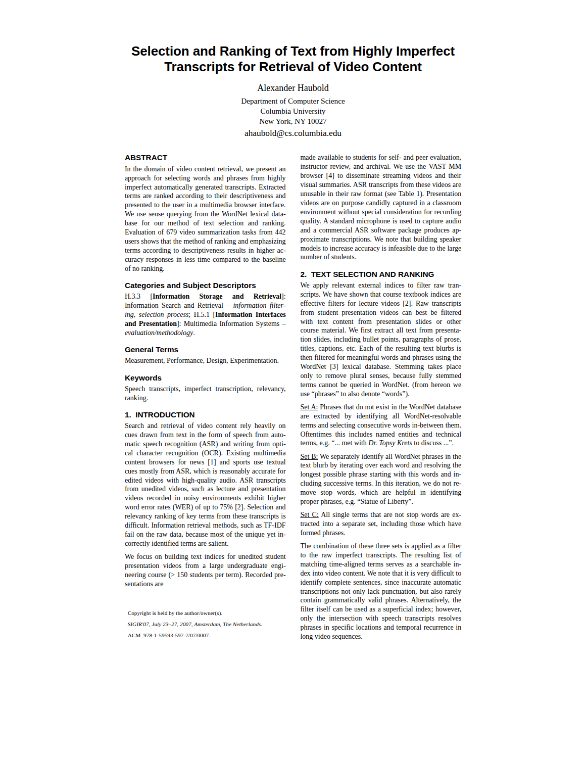Selection and Ranking of Text from Highly Imperfect
Transcripts for Retrieval of Video Content
Alexander Haubold
Department of Computer Science
Columbia University
New York, NY 10027
ahaubold@cs.columbia.edu
ABSTRACT
In the domain of video content retrieval, we present an approach for selecting words and phrases from highly imperfect automatically generated transcripts. Extracted terms are ranked according to their descriptiveness and presented to the user in a multimedia browser interface. We use sense querying from the WordNet lexical database for our method of text selection and ranking. Evaluation of 679 video summarization tasks from 442 users shows that the method of ranking and emphasizing terms according to descriptiveness results in higher accuracy responses in less time compared to the baseline of no ranking.
Categories and Subject Descriptors
H.3.3 [Information Storage and Retrieval]: Information Search and Retrieval – information filtering, selection process; H.5.1 [Information Interfaces and Presentation]: Multimedia Information Systems – evaluation/methodology.
General Terms
Measurement, Performance, Design, Experimentation.
Keywords
Speech transcripts, imperfect transcription, relevancy, ranking.
1. INTRODUCTION
Search and retrieval of video content rely heavily on cues drawn from text in the form of speech from automatic speech recognition (ASR) and writing from optical character recognition (OCR). Existing multimedia content browsers for news [1] and sports use textual cues mostly from ASR, which is reasonably accurate for edited videos with high-quality audio. ASR transcripts from unedited videos, such as lecture and presentation videos recorded in noisy environments exhibit higher word error rates (WER) of up to 75% [2]. Selection and relevancy ranking of key terms from these transcripts is difficult. Information retrieval methods, such as TF-IDF fail on the raw data, because most of the unique yet incorrectly identified terms are salient.
We focus on building text indices for unedited student presentation videos from a large undergraduate engineering course (> 150 students per term). Recorded presentations are
Copyright is held by the author/owner(s).
SIGIR'07, July 23–27, 2007, Amsterdam, The Netherlands.
ACM 978-1-59593-597-7/07/0007.
made available to students for self- and peer evaluation, instructor review, and archival. We use the VAST MM browser [4] to disseminate streaming videos and their visual summaries. ASR transcripts from these videos are unusable in their raw format (see Table 1). Presentation videos are on purpose candidly captured in a classroom environment without special consideration for recording quality. A standard microphone is used to capture audio and a commercial ASR software package produces approximate transcriptions. We note that building speaker models to increase accuracy is infeasible due to the large number of students.
2. TEXT SELECTION AND RANKING
We apply relevant external indices to filter raw transcripts. We have shown that course textbook indices are effective filters for lecture videos [2]. Raw transcripts from student presentation videos can best be filtered with text content from presentation slides or other course material. We first extract all text from presentation slides, including bullet points, paragraphs of prose, titles, captions, etc. Each of the resulting text blurbs is then filtered for meaningful words and phrases using the WordNet [3] lexical database. Stemming takes place only to remove plural senses, because fully stemmed terms cannot be queried in WordNet. (from hereon we use “phrases” to also denote “words”).
Set A: Phrases that do not exist in the WordNet database are extracted by identifying all WordNet-resolvable terms and selecting consecutive words in-between them. Oftentimes this includes named entities and technical terms, e.g. “... met with Dr. Topsy Krets to discuss ...”.
Set B: We separately identify all WordNet phrases in the text blurb by iterating over each word and resolving the longest possible phrase starting with this words and including successive terms. In this iteration, we do not remove stop words, which are helpful in identifying proper phrases, e.g. “Statue of Liberty”.
Set C: All single terms that are not stop words are extracted into a separate set, including those which have formed phrases.
The combination of these three sets is applied as a filter to the raw imperfect transcripts. The resulting list of matching time-aligned terms serves as a searchable index into video content. We note that it is very difficult to identify complete sentences, since inaccurate automatic transcriptions not only lack punctuation, but also rarely contain grammatically valid phrases. Alternatively, the filter itself can be used as a superficial index; however, only the intersection with speech transcripts resolves phrases in specific locations and temporal recurrence in long video sequences.